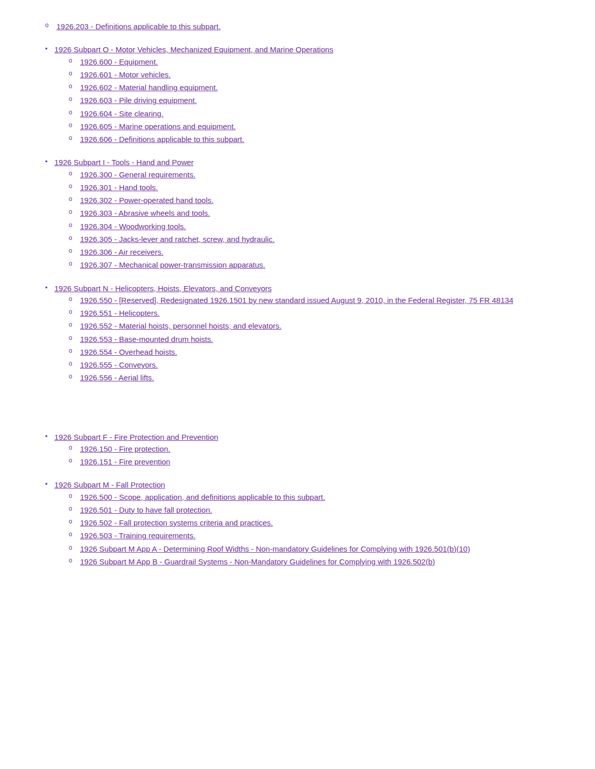1926.203 - Definitions applicable to this subpart.
1926 Subpart O - Motor Vehicles, Mechanized Equipment, and Marine Operations
1926.600 - Equipment.
1926.601 - Motor vehicles.
1926.602 - Material handling equipment.
1926.603 - Pile driving equipment.
1926.604 - Site clearing.
1926.605 - Marine operations and equipment.
1926.606 - Definitions applicable to this subpart.
1926 Subpart I - Tools - Hand and Power
1926.300 - General requirements.
1926.301 - Hand tools.
1926.302 - Power-operated hand tools.
1926.303 - Abrasive wheels and tools.
1926.304 - Woodworking tools.
1926.305 - Jacks-lever and ratchet, screw, and hydraulic.
1926.306 - Air receivers.
1926.307 - Mechanical power-transmission apparatus.
1926 Subpart N - Helicopters, Hoists, Elevators, and Conveyors
1926.550 - [Reserved], Redesignated 1926.1501 by new standard issued August 9, 2010, in the Federal Register, 75 FR 48134
1926.551 - Helicopters.
1926.552 - Material hoists, personnel hoists, and elevators.
1926.553 - Base-mounted drum hoists.
1926.554 - Overhead hoists.
1926.555 - Conveyors.
1926.556 - Aerial lifts.
1926 Subpart F - Fire Protection and Prevention
1926.150 - Fire protection.
1926.151 - Fire prevention
1926 Subpart M - Fall Protection
1926.500 - Scope, application, and definitions applicable to this subpart.
1926.501 - Duty to have fall protection.
1926.502 - Fall protection systems criteria and practices.
1926.503 - Training requirements.
1926 Subpart M App A - Determining Roof Widths - Non-mandatory Guidelines for Complying with 1926.501(b)(10)
1926 Subpart M App B - Guardrail Systems - Non-Mandatory Guidelines for Complying with 1926.502(b)